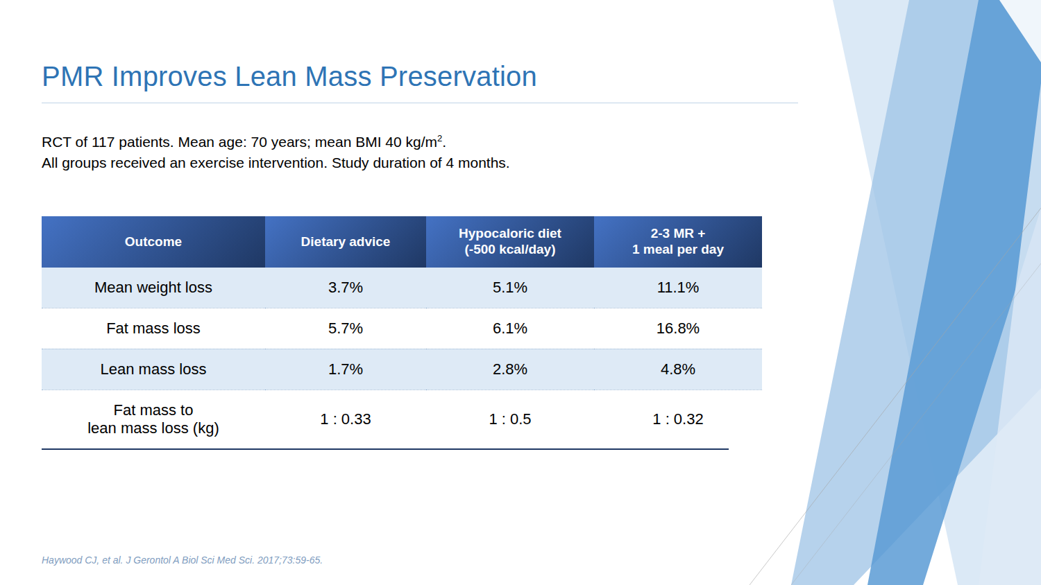PMR Improves Lean Mass Preservation
RCT of 117 patients. Mean age: 70 years; mean BMI 40 kg/m2.
All groups received an exercise intervention. Study duration of 4 months.
| Outcome | Dietary advice | Hypocaloric diet (-500 kcal/day) | 2-3 MR + 1 meal per day |
| --- | --- | --- | --- |
| Mean weight loss | 3.7% | 5.1% | 11.1% |
| Fat mass loss | 5.7% | 6.1% | 16.8% |
| Lean mass loss | 1.7% | 2.8% | 4.8% |
| Fat mass to lean mass loss (kg) | 1 : 0.33 | 1 : 0.5 | 1 : 0.32 |
Haywood CJ, et al. J Gerontol A Biol Sci Med Sci. 2017;73:59-65.